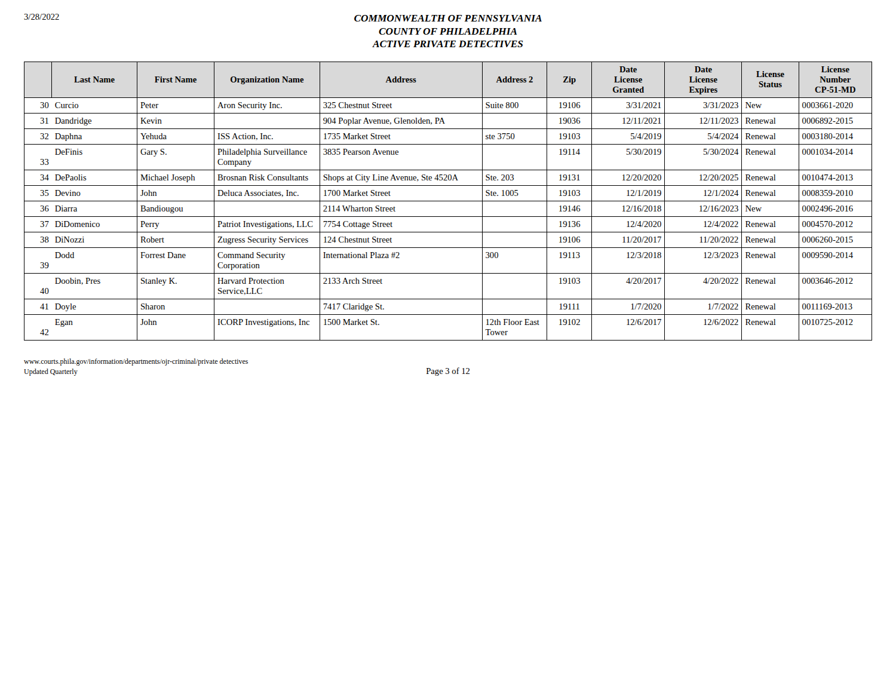3/28/2022
COMMONWEALTH OF PENNSYLVANIA
COUNTY OF PHILADELPHIA
ACTIVE PRIVATE DETECTIVES
| | Last Name | First Name | Organization Name | Address | Address 2 | Zip | Date License Granted | Date License Expires | License Status | License Number CP-51-MD |
| --- | --- | --- | --- | --- | --- | --- | --- | --- | --- | --- |
| 30 | Curcio | Peter | Aron Security Inc. | 325 Chestnut Street | Suite 800 | 19106 | 3/31/2021 | 3/31/2023 | New | 0003661-2020 |
| 31 | Dandridge | Kevin | | 904 Poplar Avenue, Glenolden, PA | | 19036 | 12/11/2021 | 12/11/2023 | Renewal | 0006892-2015 |
| 32 | Daphna | Yehuda | ISS Action, Inc. | 1735 Market Street | ste 3750 | 19103 | 5/4/2019 | 5/4/2024 | Renewal | 0003180-2014 |
| 33 | DeFinis | Gary S. | Philadelphia Surveillance Company | 3835 Pearson Avenue | | 19114 | 5/30/2019 | 5/30/2024 | Renewal | 0001034-2014 |
| 34 | DePaolis | Michael Joseph | Brosnan Risk Consultants | Shops at City Line Avenue, Ste 4520A | Ste. 203 | 19131 | 12/20/2020 | 12/20/2025 | Renewal | 0010474-2013 |
| 35 | Devino | John | Deluca Associates, Inc. | 1700 Market Street | Ste. 1005 | 19103 | 12/1/2019 | 12/1/2024 | Renewal | 0008359-2010 |
| 36 | Diarra | Bandiougou | | 2114 Wharton Street | | 19146 | 12/16/2018 | 12/16/2023 | New | 0002496-2016 |
| 37 | DiDomenico | Perry | Patriot Investigations, LLC | 7754 Cottage Street | | 19136 | 12/4/2020 | 12/4/2022 | Renewal | 0004570-2012 |
| 38 | DiNozzi | Robert | Zugress Security Services | 124 Chestnut Street | | 19106 | 11/20/2017 | 11/20/2022 | Renewal | 0006260-2015 |
| 39 | Dodd | Forrest Dane | Command Security Corporation | International Plaza #2 | 300 | 19113 | 12/3/2018 | 12/3/2023 | Renewal | 0009590-2014 |
| 40 | Doobin, Pres | Stanley K. | Harvard Protection Service,LLC | 2133 Arch Street | | 19103 | 4/20/2017 | 4/20/2022 | Renewal | 0003646-2012 |
| 41 | Doyle | Sharon | | 7417 Claridge St. | | 19111 | 1/7/2020 | 1/7/2022 | Renewal | 0011169-2013 |
| 42 | Egan | John | ICORP Investigations, Inc | 1500 Market St. | 12th Floor East Tower | 19102 | 12/6/2017 | 12/6/2022 | Renewal | 0010725-2012 |
www.courts.phila.gov/information/departments/ojr-criminal/private detectives Updated Quarterly Page 3 of 12